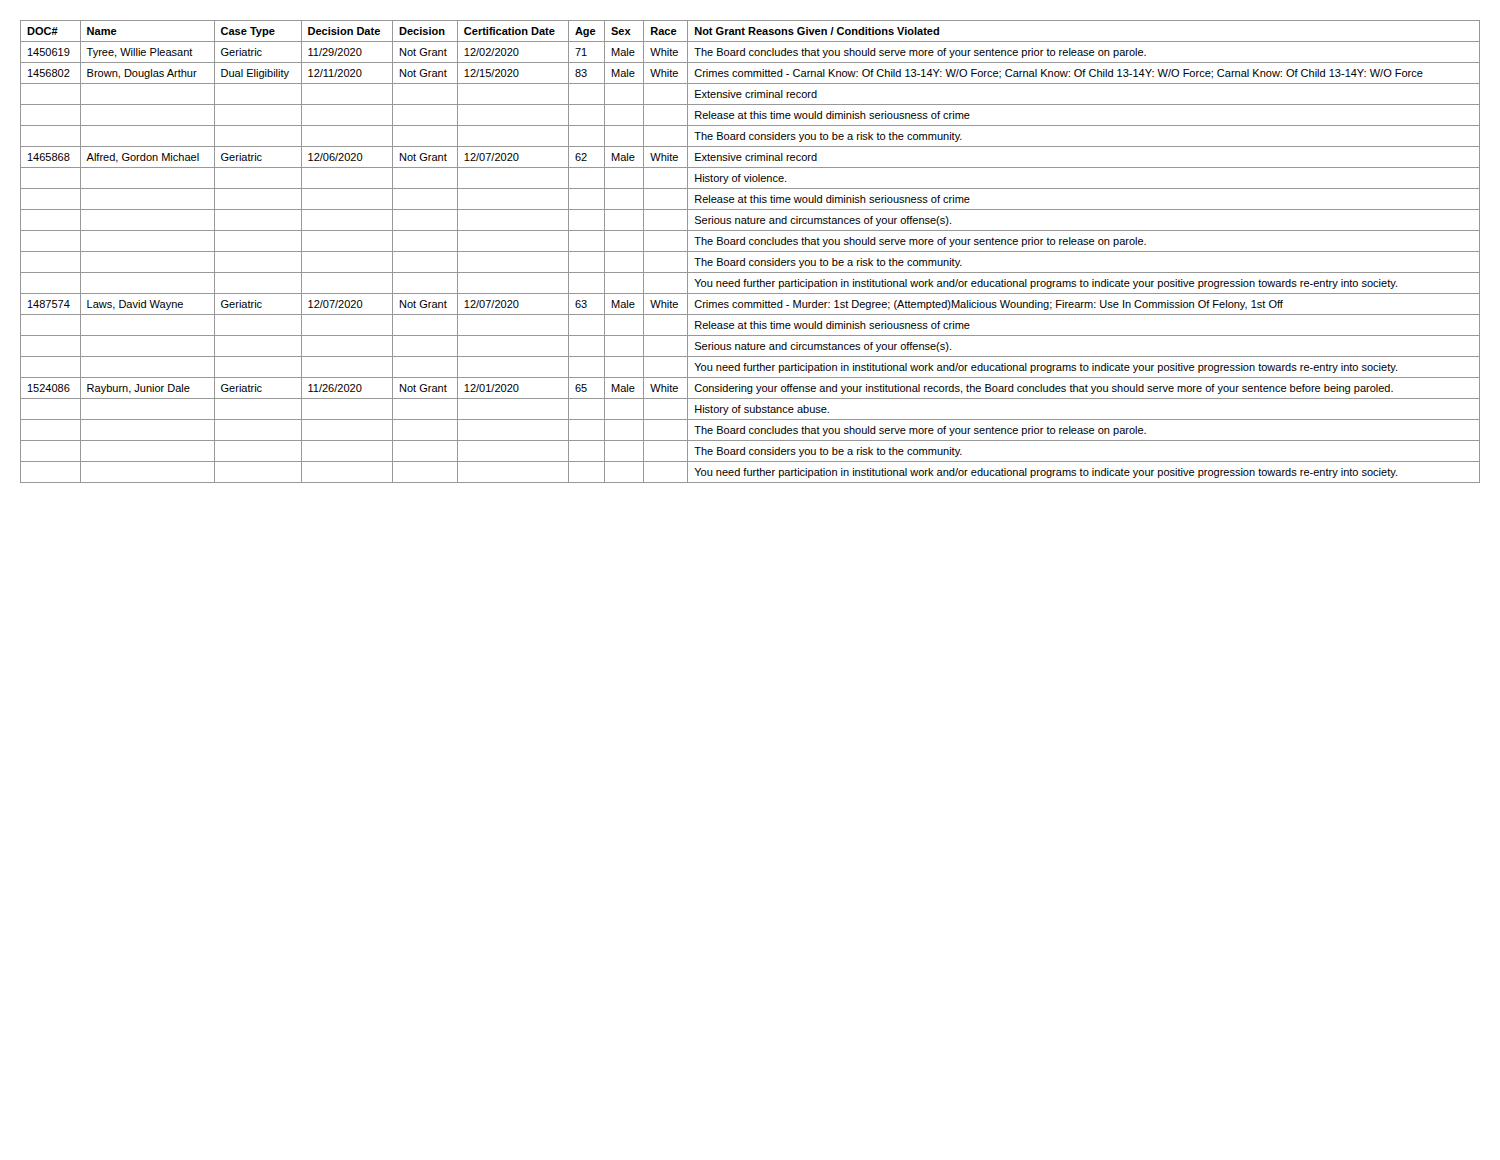| DOC# | Name | Case Type | Decision Date | Decision | Certification Date | Age | Sex | Race | Not Grant Reasons Given / Conditions Violated |
| --- | --- | --- | --- | --- | --- | --- | --- | --- | --- |
| 1450619 | Tyree, Willie Pleasant | Geriatric | 11/29/2020 | Not Grant | 12/02/2020 | 71 | Male | White | The Board concludes that you should serve more of your sentence prior to release on parole. |
| 1456802 | Brown, Douglas Arthur | Dual Eligibility | 12/11/2020 | Not Grant | 12/15/2020 | 83 | Male | White | Crimes committed - Carnal Know: Of Child 13-14Y: W/O Force; Carnal Know: Of Child 13-14Y: W/O Force; Carnal Know: Of Child 13-14Y: W/O Force |
| | | | | | | | | | Extensive criminal record |
| | | | | | | | | | Release at this time would diminish seriousness of crime |
| | | | | | | | | | The Board considers you to be a risk to the community. |
| 1465868 | Alfred, Gordon Michael | Geriatric | 12/06/2020 | Not Grant | 12/07/2020 | 62 | Male | White | Extensive criminal record |
| | | | | | | | | | History of violence. |
| | | | | | | | | | Release at this time would diminish seriousness of crime |
| | | | | | | | | | Serious nature and circumstances of your offense(s). |
| | | | | | | | | | The Board concludes that you should serve more of your sentence prior to release on parole. |
| | | | | | | | | | The Board considers you to be a risk to the community. |
| | | | | | | | | | You need further participation in institutional work and/or educational programs to indicate your positive progression towards re-entry into society. |
| 1487574 | Laws, David Wayne | Geriatric | 12/07/2020 | Not Grant | 12/07/2020 | 63 | Male | White | Crimes committed - Murder: 1st Degree; (Attempted)Malicious Wounding; Firearm: Use In Commission Of Felony, 1st Off |
| | | | | | | | | | Release at this time would diminish seriousness of crime |
| | | | | | | | | | Serious nature and circumstances of your offense(s). |
| | | | | | | | | | You need further participation in institutional work and/or educational programs to indicate your positive progression towards re-entry into society. |
| 1524086 | Rayburn, Junior Dale | Geriatric | 11/26/2020 | Not Grant | 12/01/2020 | 65 | Male | White | Considering your offense and your institutional records, the Board concludes that you should serve more of your sentence before being paroled. |
| | | | | | | | | | History of substance abuse. |
| | | | | | | | | | The Board concludes that you should serve more of your sentence prior to release on parole. |
| | | | | | | | | | The Board considers you to be a risk to the community. |
| | | | | | | | | | You need further participation in institutional work and/or educational programs to indicate your positive progression towards re-entry into society. |